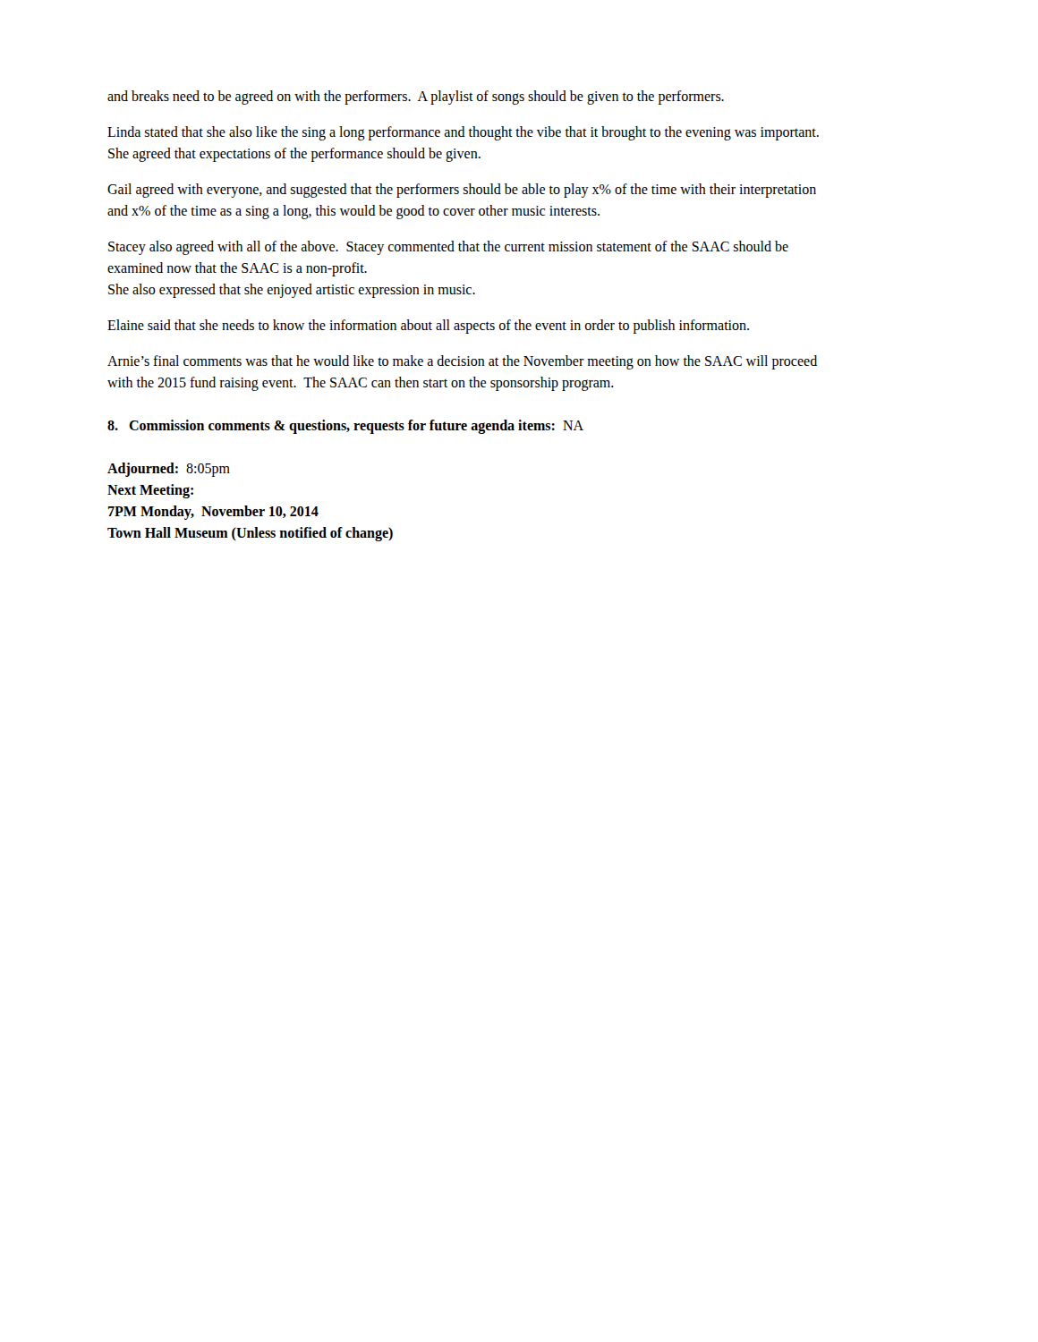and breaks need to be agreed on with the performers. A playlist of songs should be given to the performers.
Linda stated that she also like the sing a long performance and thought the vibe that it brought to the evening was important. She agreed that expectations of the performance should be given.
Gail agreed with everyone, and suggested that the performers should be able to play x% of the time with their interpretation and x% of the time as a sing a long, this would be good to cover other music interests.
Stacey also agreed with all of the above. Stacey commented that the current mission statement of the SAAC should be examined now that the SAAC is a non-profit.
She also expressed that she enjoyed artistic expression in music.
Elaine said that she needs to know the information about all aspects of the event in order to publish information.
Arnie’s final comments was that he would like to make a decision at the November meeting on how the SAAC will proceed with the 2015 fund raising event. The SAAC can then start on the sponsorship program.
8. Commission comments & questions, requests for future agenda items: NA
Adjourned: 8:05pm
Next Meeting:
7PM Monday, November 10, 2014
Town Hall Museum (Unless notified of change)